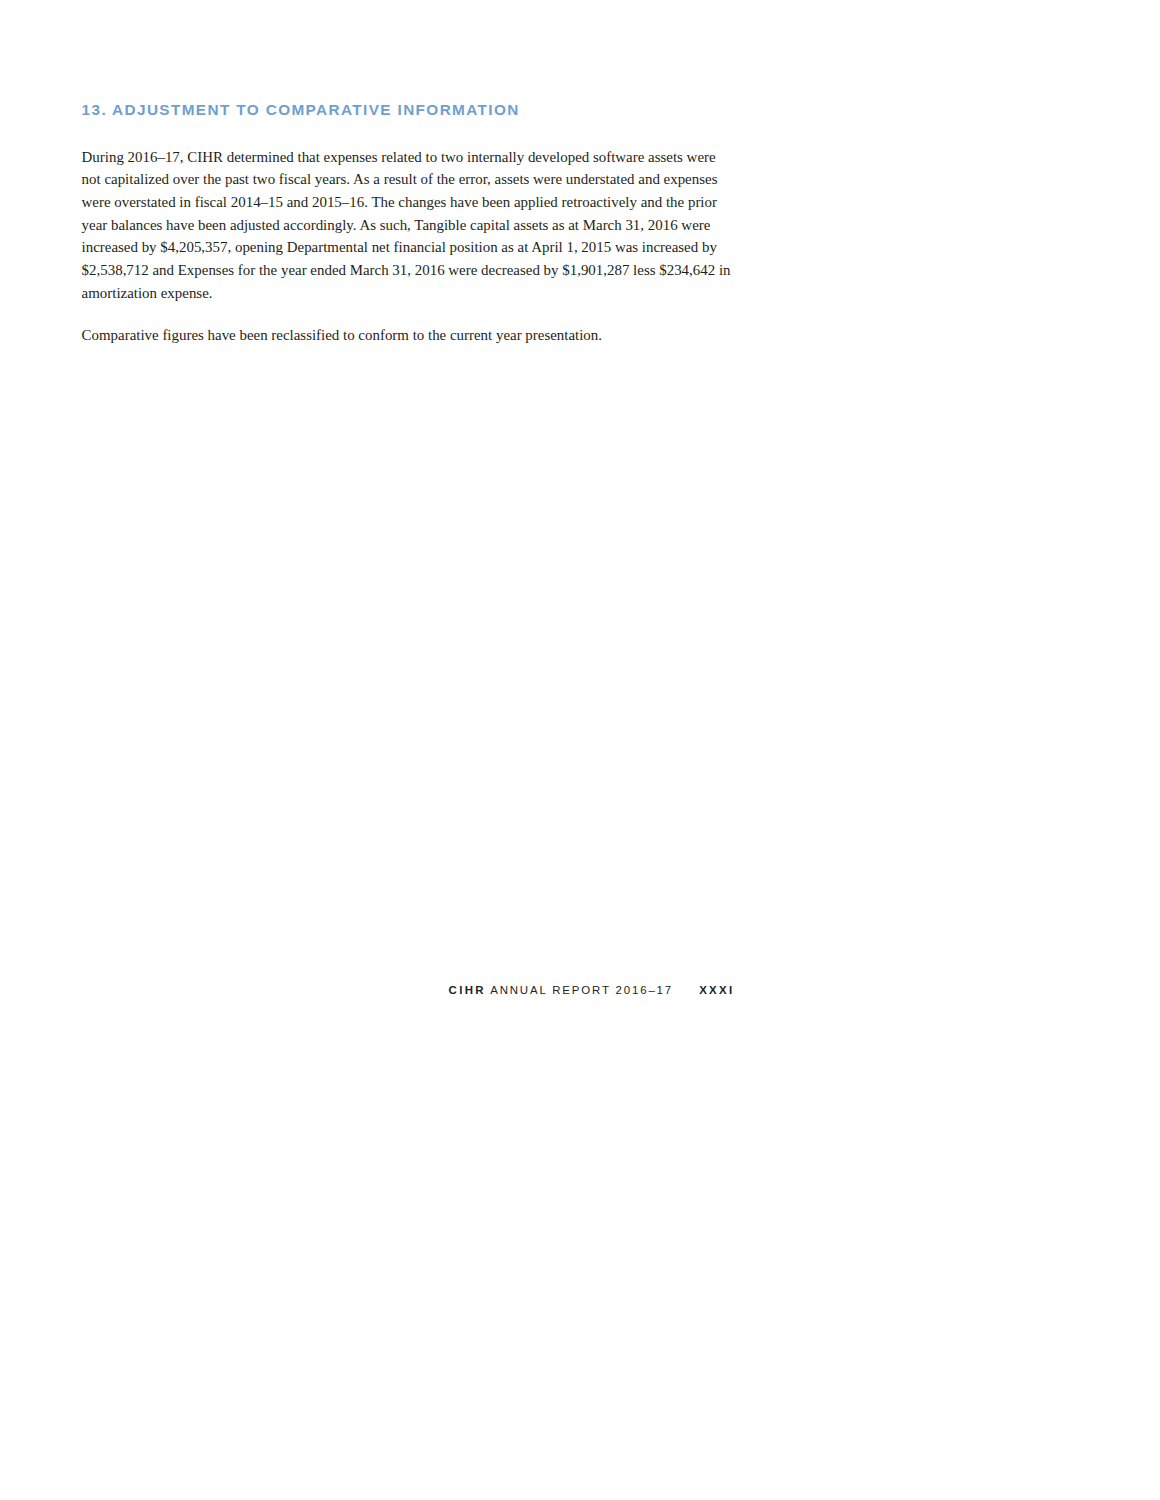13. Adjustment to Comparative Information
During 2016–17, CIHR determined that expenses related to two internally developed software assets were not capitalized over the past two fiscal years. As a result of the error, assets were understated and expenses were overstated in fiscal 2014–15 and 2015–16. The changes have been applied retroactively and the prior year balances have been adjusted accordingly. As such, Tangible capital assets as at March 31, 2016 were increased by $4,205,357, opening Departmental net financial position as at April 1, 2015 was increased by $2,538,712 and Expenses for the year ended March 31, 2016 were decreased by $1,901,287 less $234,642 in amortization expense.
Comparative figures have been reclassified to conform to the current year presentation.
CIHR ANNUAL REPORT 2016–17 XXXI